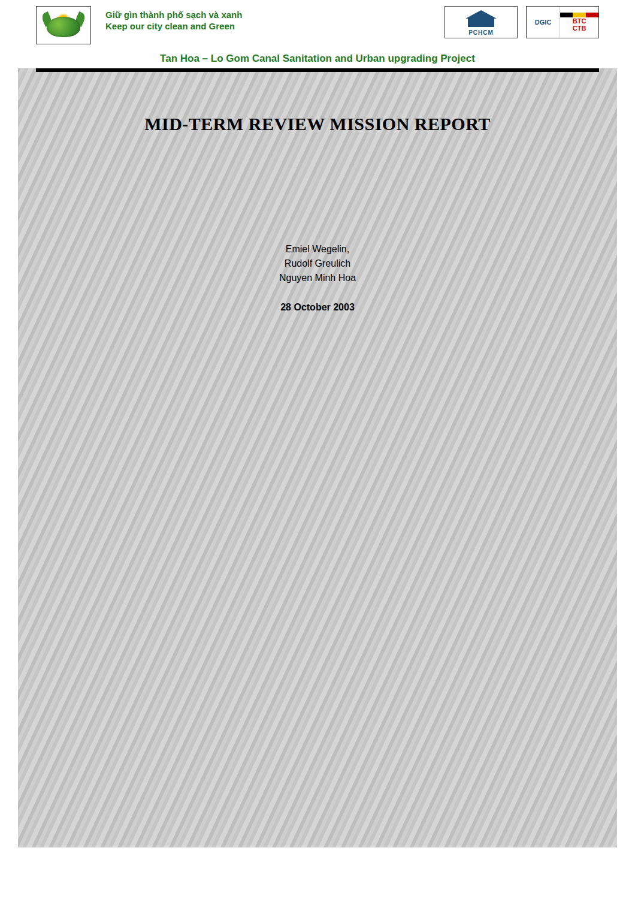Giữ gìn thành phố sạch và xanh
Keep our city clean and Green
PCHCM
DGIC
BTC
CTB
Tan Hoa – Lo Gom Canal Sanitation and Urban upgrading Project
MID-TERM REVIEW MISSION REPORT
Emiel Wegelin,
Rudolf Greulich
Nguyen Minh Hoa
28 October 2003